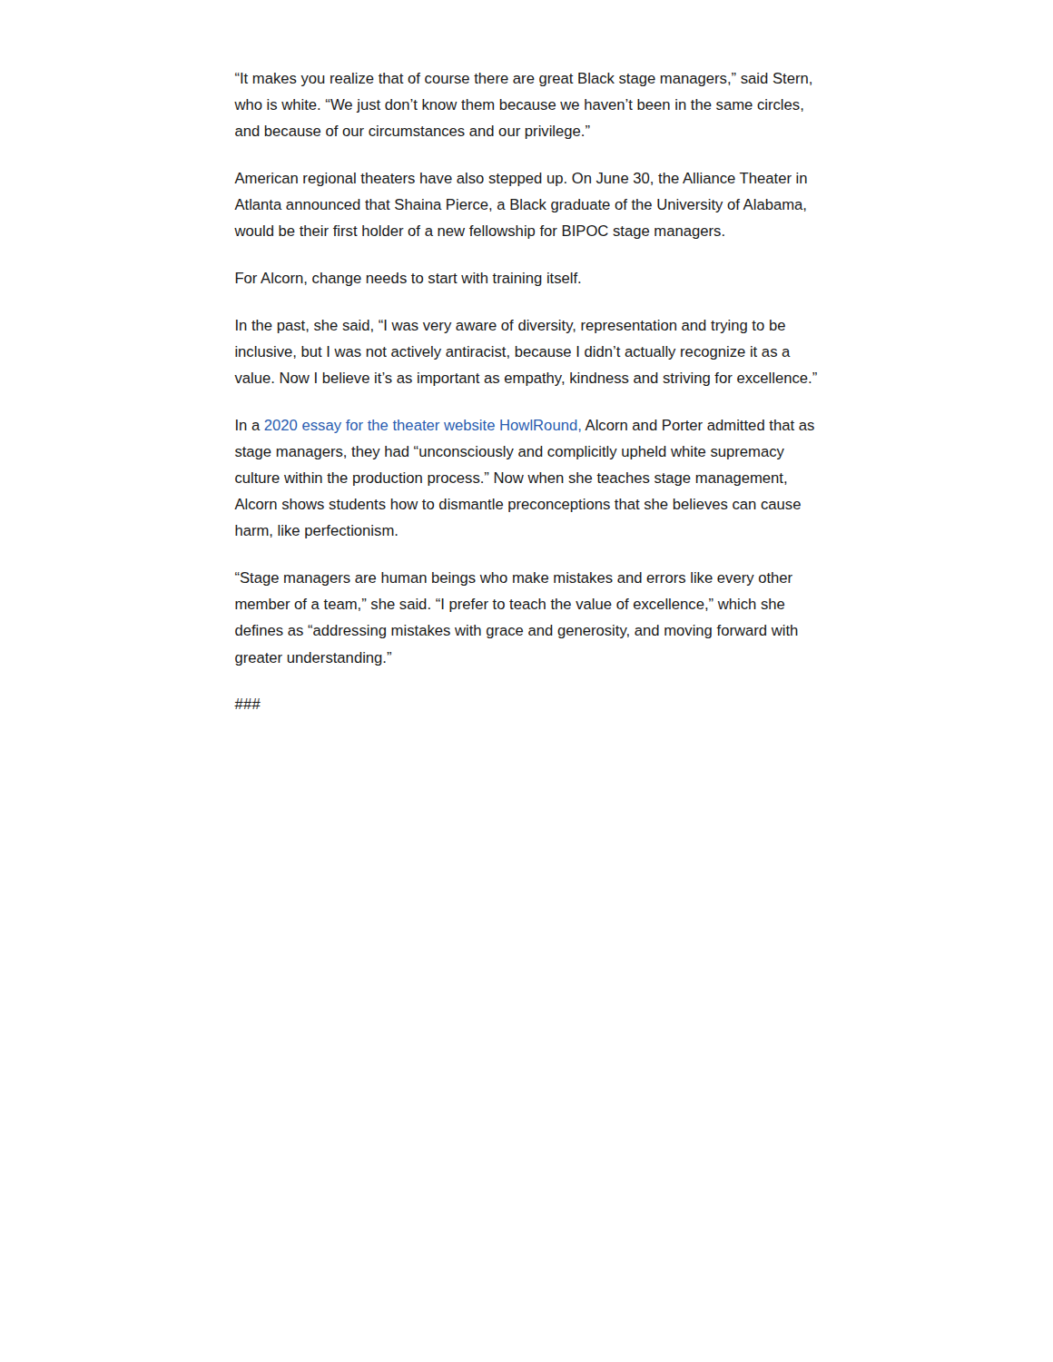“It makes you realize that of course there are great Black stage managers,” said Stern, who is white. “We just don’t know them because we haven’t been in the same circles, and because of our circumstances and our privilege.”
American regional theaters have also stepped up. On June 30, the Alliance Theater in Atlanta announced that Shaina Pierce, a Black graduate of the University of Alabama, would be their first holder of a new fellowship for BIPOC stage managers.
For Alcorn, change needs to start with training itself.
In the past, she said, “I was very aware of diversity, representation and trying to be inclusive, but I was not actively antiracist, because I didn’t actually recognize it as a value. Now I believe it’s as important as empathy, kindness and striving for excellence.”
In a 2020 essay for the theater website HowlRound, Alcorn and Porter admitted that as stage managers, they had “unconsciously and complicitly upheld white supremacy culture within the production process.” Now when she teaches stage management, Alcorn shows students how to dismantle preconceptions that she believes can cause harm, like perfectionism.
“Stage managers are human beings who make mistakes and errors like every other member of a team,” she said. “I prefer to teach the value of excellence,” which she defines as “addressing mistakes with grace and generosity, and moving forward with greater understanding.”
###